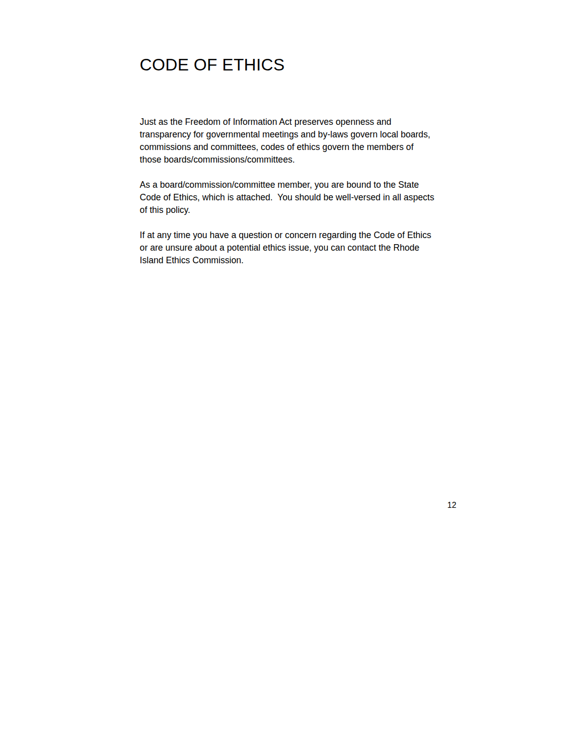CODE OF ETHICS
Just as the Freedom of Information Act preserves openness and transparency for governmental meetings and by-laws govern local boards, commissions and committees, codes of ethics govern the members of those boards/commissions/committees.
As a board/commission/committee member, you are bound to the State Code of Ethics, which is attached. You should be well-versed in all aspects of this policy.
If at any time you have a question or concern regarding the Code of Ethics or are unsure about a potential ethics issue, you can contact the Rhode Island Ethics Commission.
12